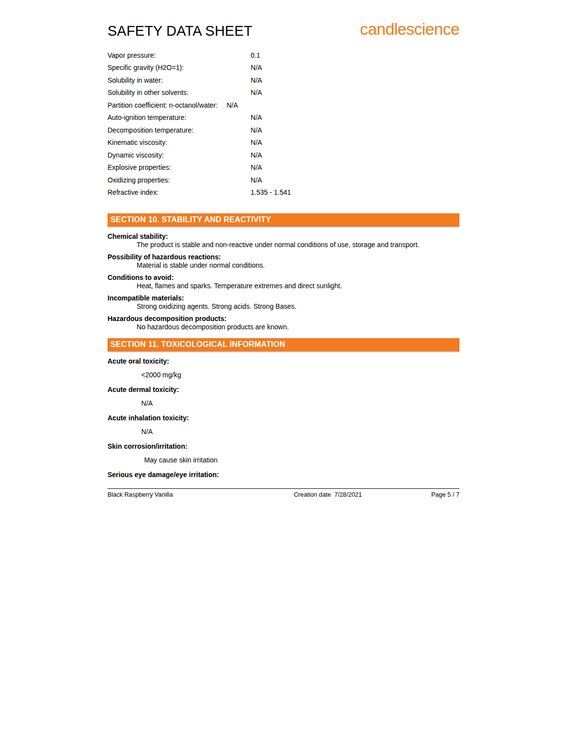SAFETY DATA SHEET
candle science
Vapor pressure:
0.1
Specific gravity (H2O=1):
N/A
Solubility in water:
N/A
Solubility in other solvents:
N/A
Partition coefficient: n-octanol/water:
N/A
Auto-ignition temperature:
N/A
Decomposition temperature:
N/A
Kinematic viscosity:
N/A
Dynamic viscosity:
N/A
Explosive properties:
N/A
Oxidizing properties:
N/A
Refractive index:
1.535 - 1.541
SECTION 10. STABILITY AND REACTIVITY
Chemical stability:
The product is stable and non-reactive under normal conditions of use, storage and transport.
Possibility of hazardous reactions:
Material is stable under normal conditions.
Conditions to avoid:
Heat, flames and sparks. Temperature extremes and direct sunlight.
Incompatible materials:
Strong oxidizing agents. Strong acids. Strong Bases.
Hazardous decomposition products:
No hazardous decomposition products are known.
SECTION 11. TOXICOLOGICAL INFORMATION
Acute oral toxicity:
<2000 mg/kg
Acute dermal toxicity:
N/A
Acute inhalation toxicity:
N/A
Skin corrosion/irritation:
May cause skin irritation
Serious eye damage/eye irritation:
Black Raspberry Vanilla
Creation date 7/28/2021
Page 5 / 7